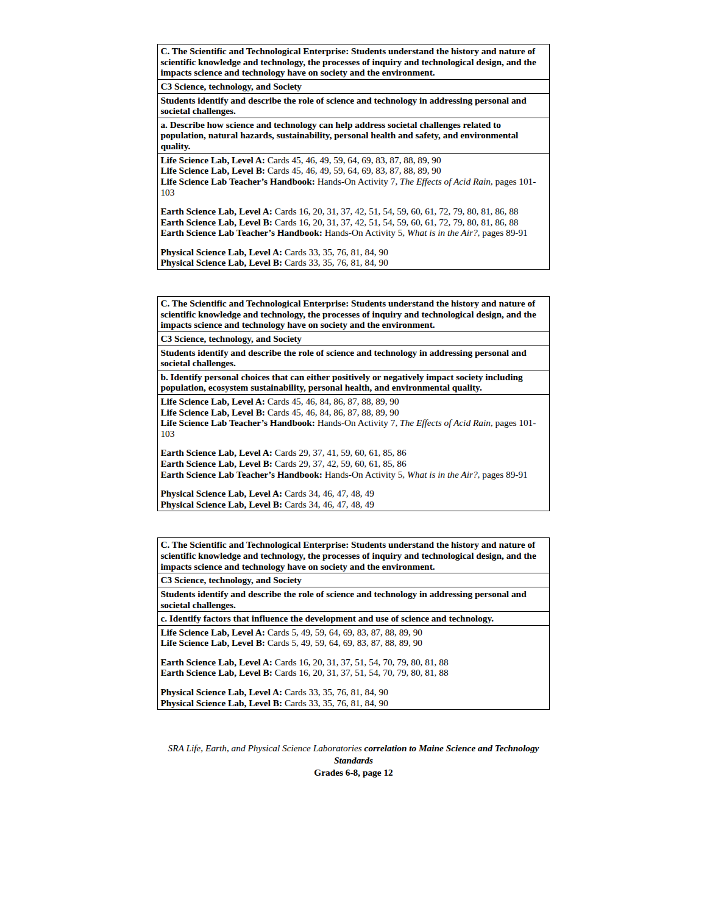| C. The Scientific and Technological Enterprise: Students understand the history and nature of scientific knowledge and technology, the processes of inquiry and technological design, and the impacts science and technology have on society and the environment. |
| C3 Science, technology, and Society |
| Students identify and describe the role of science and technology in addressing personal and societal challenges. |
| a. Describe how science and technology can help address societal challenges related to population, natural hazards, sustainability, personal health and safety, and environmental quality. |
| Life Science Lab, Level A: Cards 45, 46, 49, 59, 64, 69, 83, 87, 88, 89, 90 Life Science Lab, Level B: Cards 45, 46, 49, 59, 64, 69, 83, 87, 88, 89, 90 Life Science Lab Teacher’s Handbook: Hands-On Activity 7, The Effects of Acid Rain, pages 101-103 Earth Science Lab, Level A: Cards 16, 20, 31, 37, 42, 51, 54, 59, 60, 61, 72, 79, 80, 81, 86, 88 Earth Science Lab, Level B: Cards 16, 20, 31, 37, 42, 51, 54, 59, 60, 61, 72, 79, 80, 81, 86, 88 Earth Science Lab Teacher’s Handbook: Hands-On Activity 5, What is in the Air?, pages 89-91 Physical Science Lab, Level A: Cards 33, 35, 76, 81, 84, 90 Physical Science Lab, Level B: Cards 33, 35, 76, 81, 84, 90 |
| C. The Scientific and Technological Enterprise: Students understand the history and nature of scientific knowledge and technology, the processes of inquiry and technological design, and the impacts science and technology have on society and the environment. |
| C3 Science, technology, and Society |
| Students identify and describe the role of science and technology in addressing personal and societal challenges. |
| b. Identify personal choices that can either positively or negatively impact society including population, ecosystem sustainability, personal health, and environmental quality. |
| Life Science Lab, Level A: Cards 45, 46, 84, 86, 87, 88, 89, 90 Life Science Lab, Level B: Cards 45, 46, 84, 86, 87, 88, 89, 90 Life Science Lab Teacher’s Handbook: Hands-On Activity 7, The Effects of Acid Rain, pages 101-103 Earth Science Lab, Level A: Cards 29, 37, 41, 59, 60, 61, 85, 86 Earth Science Lab, Level B: Cards 29, 37, 42, 59, 60, 61, 85, 86 Earth Science Lab Teacher’s Handbook: Hands-On Activity 5, What is in the Air?, pages 89-91 Physical Science Lab, Level A: Cards 34, 46, 47, 48, 49 Physical Science Lab, Level B: Cards 34, 46, 47, 48, 49 |
| C. The Scientific and Technological Enterprise: Students understand the history and nature of scientific knowledge and technology, the processes of inquiry and technological design, and the impacts science and technology have on society and the environment. |
| C3 Science, technology, and Society |
| Students identify and describe the role of science and technology in addressing personal and societal challenges. |
| c. Identify factors that influence the development and use of science and technology. |
| Life Science Lab, Level A: Cards 5, 49, 59, 64, 69, 83, 87, 88, 89, 90 Life Science Lab, Level B: Cards 5, 49, 59, 64, 69, 83, 87, 88, 89, 90 Earth Science Lab, Level A: Cards 16, 20, 31, 37, 51, 54, 70, 79, 80, 81, 88 Earth Science Lab, Level B: Cards 16, 20, 31, 37, 51, 54, 70, 79, 80, 81, 88 Physical Science Lab, Level A: Cards 33, 35, 76, 81, 84, 90 Physical Science Lab, Level B: Cards 33, 35, 76, 81, 84, 90 |
SRA Life, Earth, and Physical Science Laboratories correlation to Maine Science and Technology Standards
Grades 6-8, page 12